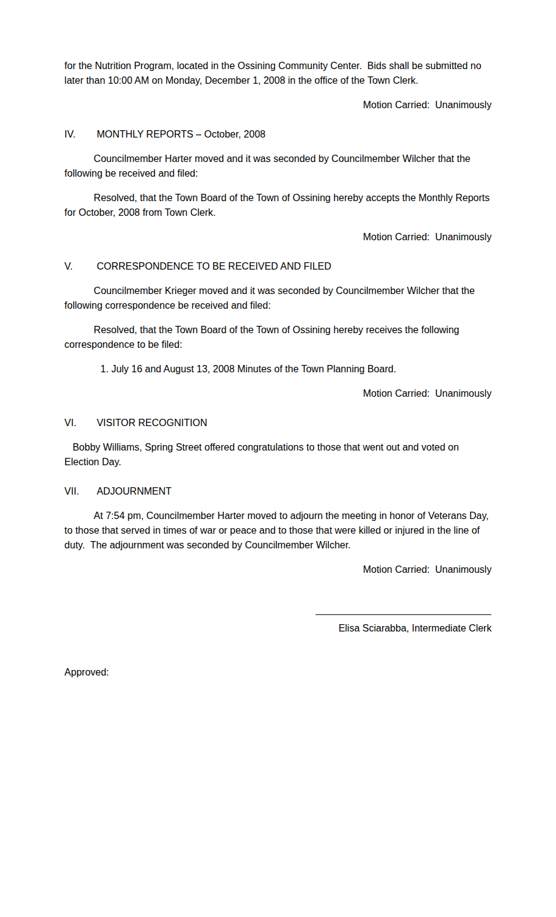for the Nutrition Program, located in the Ossining Community Center. Bids shall be submitted no later than 10:00 AM on Monday, December 1, 2008 in the office of the Town Clerk.
Motion Carried: Unanimously
IV. MONTHLY REPORTS – October, 2008
Councilmember Harter moved and it was seconded by Councilmember Wilcher that the following be received and filed:
Resolved, that the Town Board of the Town of Ossining hereby accepts the Monthly Reports for October, 2008 from Town Clerk.
Motion Carried: Unanimously
V. CORRESPONDENCE TO BE RECEIVED AND FILED
Councilmember Krieger moved and it was seconded by Councilmember Wilcher that the following correspondence be received and filed:
Resolved, that the Town Board of the Town of Ossining hereby receives the following correspondence to be filed:
July 16 and August 13, 2008 Minutes of the Town Planning Board.
Motion Carried: Unanimously
VI. VISITOR RECOGNITION
Bobby Williams, Spring Street offered congratulations to those that went out and voted on Election Day.
VII. ADJOURNMENT
At 7:54 pm, Councilmember Harter moved to adjourn the meeting in honor of Veterans Day, to those that served in times of war or peace and to those that were killed or injured in the line of duty. The adjournment was seconded by Councilmember Wilcher.
Motion Carried: Unanimously
Elisa Sciarabba, Intermediate Clerk
Approved: